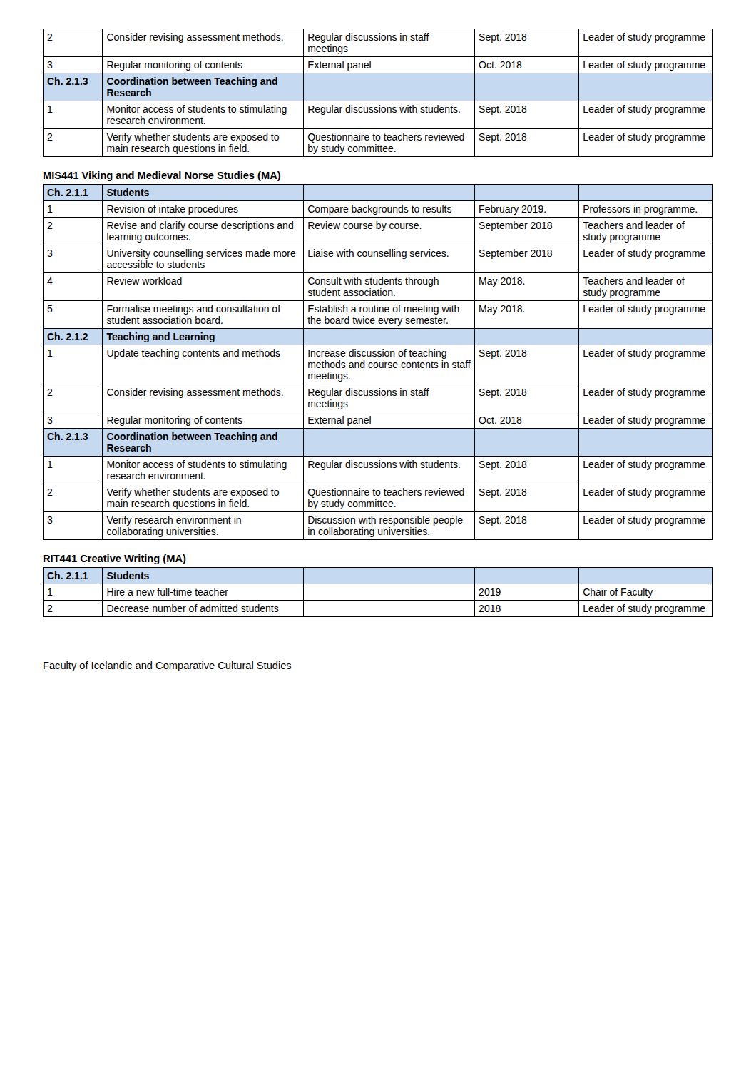| 2 | Consider revising assessment methods. | Regular discussions in staff meetings | Sept. 2018 | Leader of study programme |
| 3 | Regular monitoring of contents | External panel | Oct. 2018 | Leader of study programme |
| Ch. 2.1.3 | Coordination between Teaching and Research | | | |
| 1 | Monitor access of students to stimulating research environment. | Regular discussions with students. | Sept. 2018 | Leader of study programme |
| 2 | Verify whether students are exposed to main research questions in field. | Questionnaire to teachers reviewed by study committee. | Sept. 2018 | Leader of study programme |
MIS441 Viking and Medieval Norse Studies (MA)
| Ch. 2.1.1 | Students | | | |
| 1 | Revision of intake procedures | Compare backgrounds to results | February 2019. | Professors in programme. |
| 2 | Revise and clarify course descriptions and learning outcomes. | Review course by course. | September 2018 | Teachers and leader of study programme |
| 3 | University counselling services made more accessible to students | Liaise with counselling services. | September 2018 | Leader of study programme |
| 4 | Review workload | Consult with students through student association. | May 2018. | Teachers and leader of study programme |
| 5 | Formalise meetings and consultation of student association board. | Establish a routine of meeting with the board twice every semester. | May 2018. | Leader of study programme |
| Ch. 2.1.2 | Teaching and Learning | | | |
| 1 | Update teaching contents and methods | Increase discussion of teaching methods and course contents in staff meetings. | Sept. 2018 | Leader of study programme |
| 2 | Consider revising assessment methods. | Regular discussions in staff meetings | Sept. 2018 | Leader of study programme |
| 3 | Regular monitoring of contents | External panel | Oct. 2018 | Leader of study programme |
| Ch. 2.1.3 | Coordination between Teaching and Research | | | |
| 1 | Monitor access of students to stimulating research environment. | Regular discussions with students. | Sept. 2018 | Leader of study programme |
| 2 | Verify whether students are exposed to main research questions in field. | Questionnaire to teachers reviewed by study committee. | Sept. 2018 | Leader of study programme |
| 3 | Verify research environment in collaborating universities. | Discussion with responsible people in collaborating universities. | Sept. 2018 | Leader of study programme |
RIT441 Creative Writing (MA)
| Ch. 2.1.1 | Students | | | |
| 1 | Hire a new full-time teacher | | 2019 | Chair of Faculty |
| 2 | Decrease number of admitted students | | 2018 | Leader of study programme |
Faculty of Icelandic and Comparative Cultural Studies